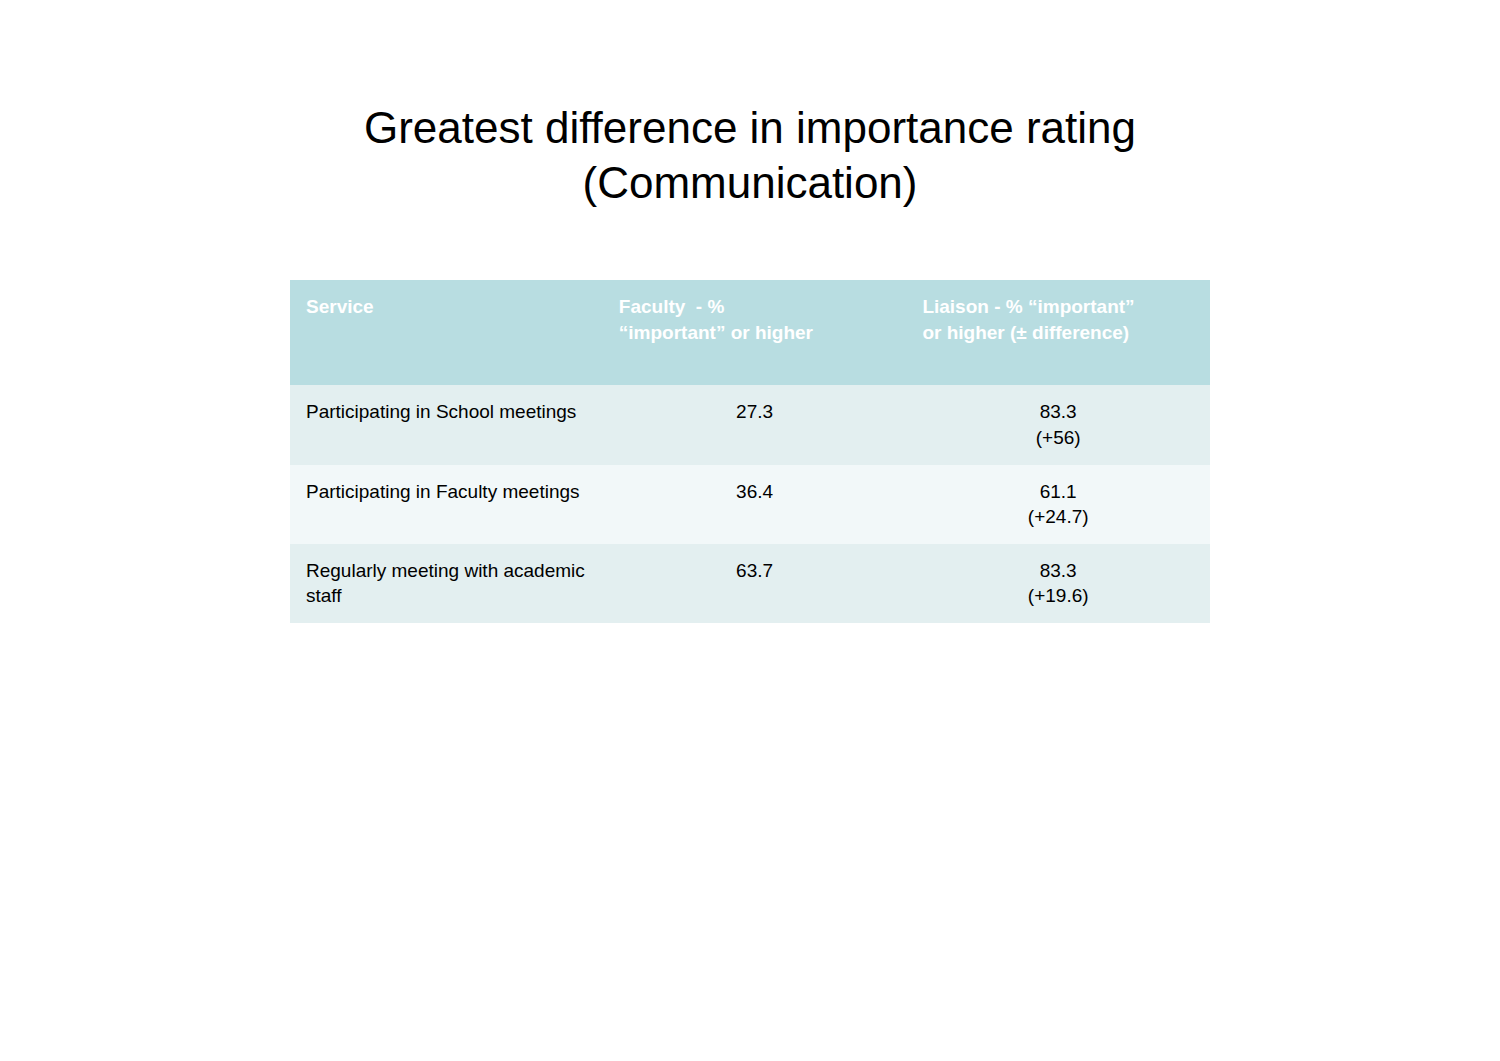Greatest difference in importance rating
(Communication)
| Service | Faculty - % “important” or higher | Liaison - % “important” or higher (± difference) |
| --- | --- | --- |
| Participating in School meetings | 27.3 | 83.3 (+56) |
| Participating in Faculty meetings | 36.4 | 61.1 (+24.7) |
| Regularly meeting with academic staff | 63.7 | 83.3 (+19.6) |